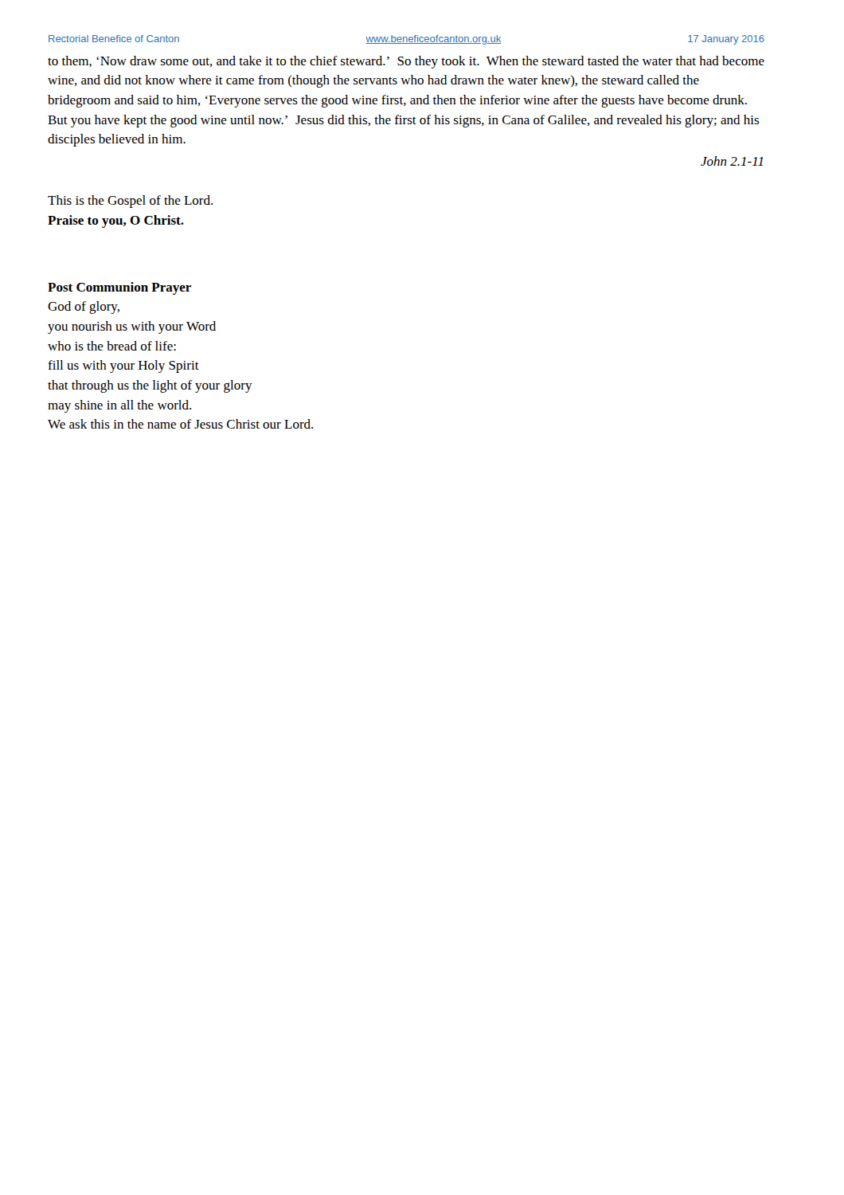Rectorial Benefice of Canton www.beneficeofcanton.org.uk 17 January 2016
to them, ‘Now draw some out, and take it to the chief steward.’ So they took it. When the steward tasted the water that had become wine, and did not know where it came from (though the servants who had drawn the water knew), the steward called the bridegroom and said to him, ‘Everyone serves the good wine first, and then the inferior wine after the guests have become drunk. But you have kept the good wine until now.’ Jesus did this, the first of his signs, in Cana of Galilee, and revealed his glory; and his disciples believed in him.
John 2.1-11
This is the Gospel of the Lord.
Praise to you, O Christ.
Post Communion Prayer
God of glory,
you nourish us with your Word
who is the bread of life:
fill us with your Holy Spirit
that through us the light of your glory
may shine in all the world.
We ask this in the name of Jesus Christ our Lord.